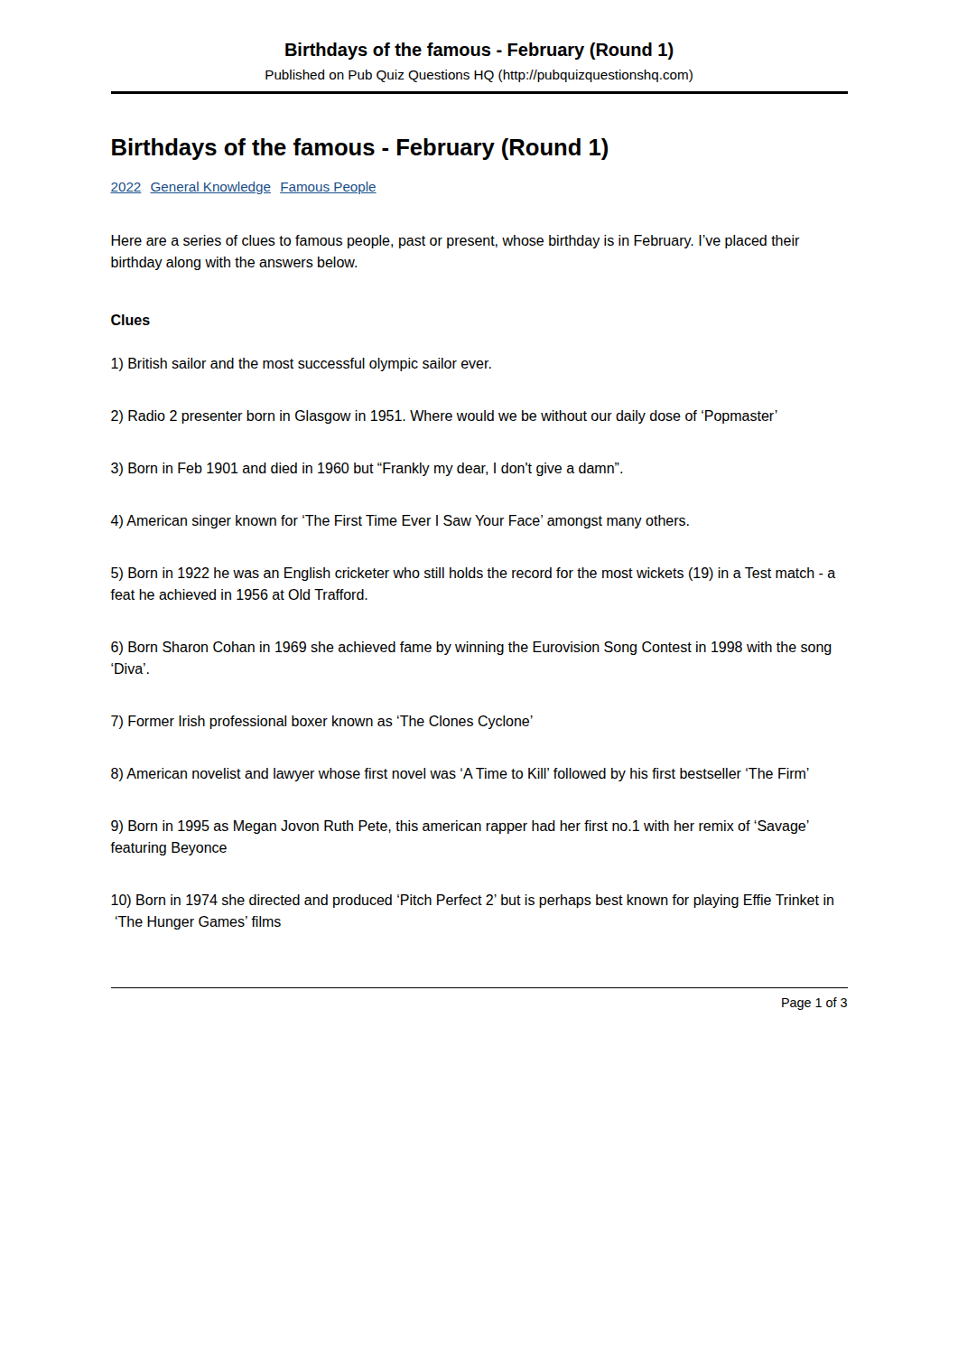Birthdays of the famous - February (Round 1)
Published on Pub Quiz Questions HQ (http://pubquizquestionshq.com)
Birthdays of the famous - February (Round 1)
2022 General Knowledge Famous People
Here are a series of clues to famous people, past or present, whose birthday is in February. I’ve placed their birthday along with the answers below.
Clues
1) British sailor and the most successful olympic sailor ever.
2) Radio 2 presenter born in Glasgow in 1951. Where would we be without our daily dose of ‘Popmaster’
3) Born in Feb 1901 and died in 1960 but “Frankly my dear, I don't give a damn”.
4) American singer known for ‘The First Time Ever I Saw Your Face’ amongst many others.
5) Born in 1922 he was an English cricketer who still holds the record for the most wickets (19) in a Test match - a feat he achieved in 1956 at Old Trafford.
6) Born Sharon Cohan in 1969 she achieved fame by winning the Eurovision Song Contest in 1998 with the song ‘Diva’.
7) Former Irish professional boxer known as ‘The Clones Cyclone’
8) American novelist and lawyer whose first novel was ‘A Time to Kill’ followed by his first bestseller ‘The Firm’
9) Born in 1995 as Megan Jovon Ruth Pete, this american rapper had her first no.1 with her remix of ‘Savage’ featuring Beyonce
10) Born in 1974 she directed and produced ‘Pitch Perfect 2’ but is perhaps best known for playing Effie Trinket in ‘The Hunger Games’ films
Page 1 of 3